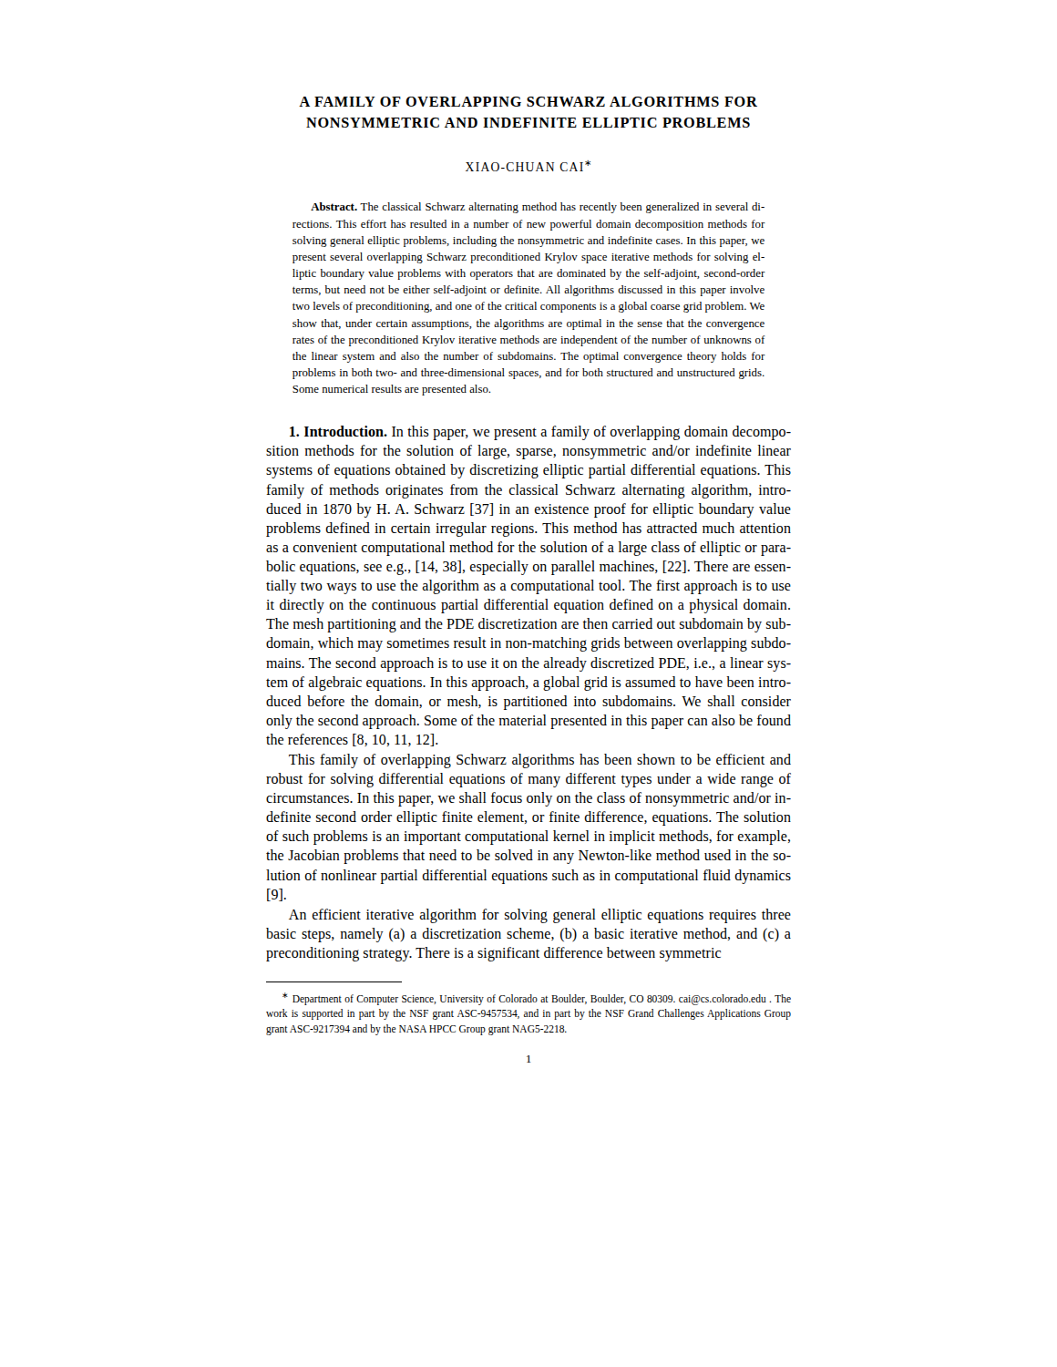A Family of Overlapping Schwarz Algorithms for
Nonsymmetric and Indefinite Elliptic Problems
Xiao-Chuan Cai∗
Abstract. The classical Schwarz alternating method has recently been generalized in several directions. This effort has resulted in a number of new powerful domain decomposition methods for solving general elliptic problems, including the nonsymmetric and indefinite cases. In this paper, we present several overlapping Schwarz preconditioned Krylov space iterative methods for solving elliptic boundary value problems with operators that are dominated by the self-adjoint, second-order terms, but need not be either self-adjoint or definite. All algorithms discussed in this paper involve two levels of preconditioning, and one of the critical components is a global coarse grid problem. We show that, under certain assumptions, the algorithms are optimal in the sense that the convergence rates of the preconditioned Krylov iterative methods are independent of the number of unknowns of the linear system and also the number of subdomains. The optimal convergence theory holds for problems in both two- and three-dimensional spaces, and for both structured and unstructured grids. Some numerical results are presented also.
1. Introduction. In this paper, we present a family of overlapping domain decomposition methods for the solution of large, sparse, nonsymmetric and/or indefinite linear systems of equations obtained by discretizing elliptic partial differential equations. This family of methods originates from the classical Schwarz alternating algorithm, introduced in 1870 by H. A. Schwarz [37] in an existence proof for elliptic boundary value problems defined in certain irregular regions. This method has attracted much attention as a convenient computational method for the solution of a large class of elliptic or parabolic equations, see e.g., [14, 38], especially on parallel machines, [22]. There are essentially two ways to use the algorithm as a computational tool. The first approach is to use it directly on the continuous partial differential equation defined on a physical domain. The mesh partitioning and the PDE discretization are then carried out subdomain by subdomain, which may sometimes result in non-matching grids between overlapping subdomains. The second approach is to use it on the already discretized PDE, i.e., a linear system of algebraic equations. In this approach, a global grid is assumed to have been introduced before the domain, or mesh, is partitioned into subdomains. We shall consider only the second approach. Some of the material presented in this paper can also be found the references [8, 10, 11, 12].
This family of overlapping Schwarz algorithms has been shown to be efficient and robust for solving differential equations of many different types under a wide range of circumstances. In this paper, we shall focus only on the class of nonsymmetric and/or indefinite second order elliptic finite element, or finite difference, equations. The solution of such problems is an important computational kernel in implicit methods, for example, the Jacobian problems that need to be solved in any Newton-like method used in the solution of nonlinear partial differential equations such as in computational fluid dynamics [9].
An efficient iterative algorithm for solving general elliptic equations requires three basic steps, namely (a) a discretization scheme, (b) a basic iterative method, and (c) a preconditioning strategy. There is a significant difference between symmetric
∗ Department of Computer Science, University of Colorado at Boulder, Boulder, CO 80309. cai@cs.colorado.edu . The work is supported in part by the NSF grant ASC-9457534, and in part by the NSF Grand Challenges Applications Group grant ASC-9217394 and by the NASA HPCC Group grant NAG5-2218.
1